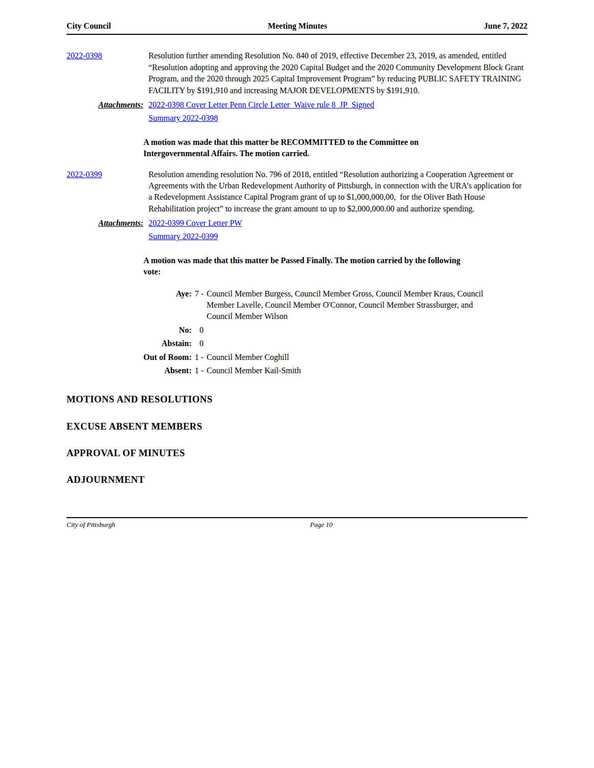City Council
Meeting Minutes
June 7, 2022
2022-0398
Resolution further amending Resolution No. 840 of 2019, effective December 23, 2019, as amended, entitled “Resolution adopting and approving the 2020 Capital Budget and the 2020 Community Development Block Grant Program, and the 2020 through 2025 Capital Improvement Program” by reducing PUBLIC SAFETY TRAINING FACILITY by $191,910 and increasing MAJOR DEVELOPMENTS by $191,910.
Attachments:
2022-0398 Cover Letter Penn Circle Letter_Waive rule 8_JP_Signed Summary 2022-0398
A motion was made that this matter be RECOMMITTED to the Committee on Intergovernmental Affairs. The motion carried.
2022-0399
Resolution amending resolution No. 796 of 2018, entitled “Resolution authorizing a Cooperation Agreement or Agreements with the Urban Redevelopment Authority of Pittsburgh, in connection with the URA’s application for a Redevelopment Assistance Capital Program grant of up to $1,000,000,00, for the Oliver Bath House Rehabilitation project” to increase the grant amount to up to $2,000,000.00 and authorize spending.
Attachments:
2022-0399 Cover Letter PW Summary 2022-0399
A motion was made that this matter be Passed Finally. The motion carried by the following vote:
| Aye: | 7 - | Council Member Burgess, Council Member Gross, Council Member Kraus, Council Member Lavelle, Council Member O'Connor, Council Member Strassburger, and Council Member Wilson |
| No: | 0 | |
| Abstain: | 0 | |
| Out of Room: | 1 - | Council Member Coghill |
| Absent: | 1 - | Council Member Kail-Smith |
MOTIONS AND RESOLUTIONS
EXCUSE ABSENT MEMBERS
APPROVAL OF MINUTES
ADJOURNMENT
City of Pittsburgh
Page 10